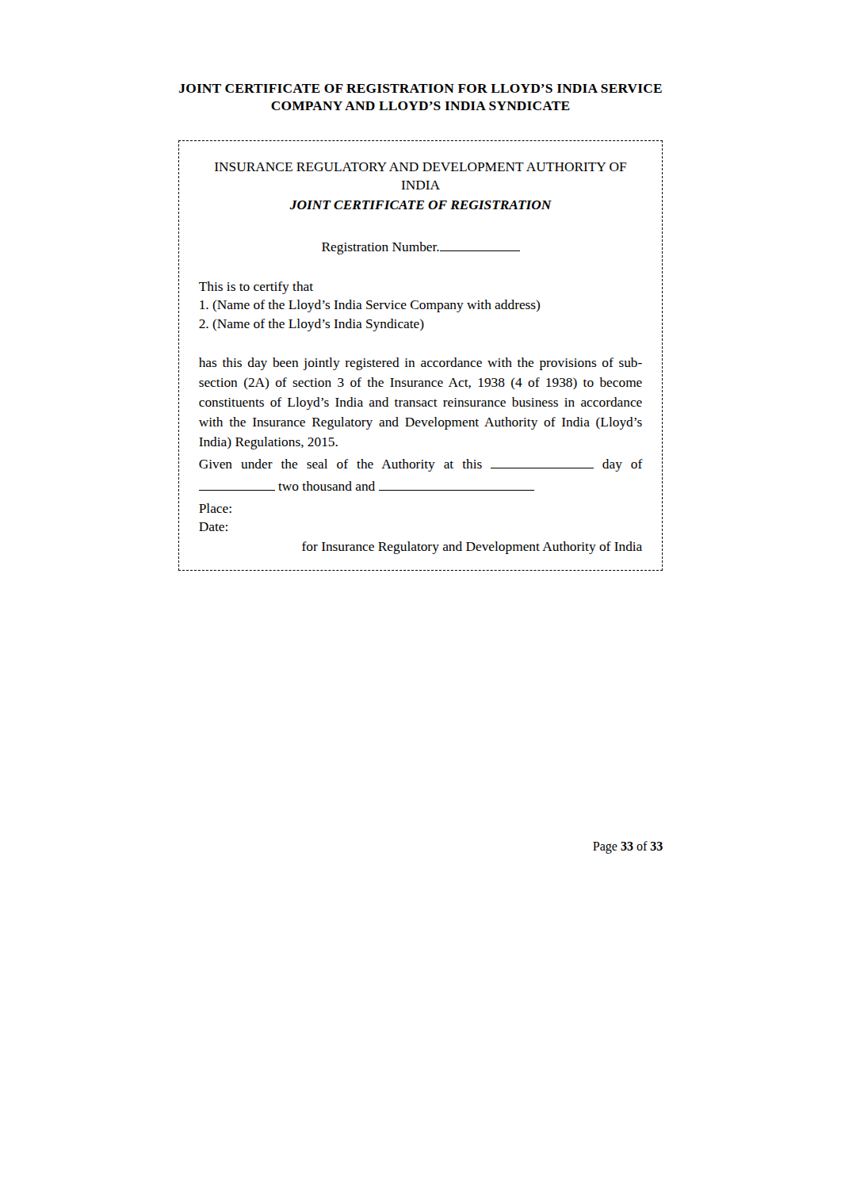JOINT CERTIFICATE OF REGISTRATION FOR LLOYD’S INDIA SERVICE
COMPANY AND LLOYD’S INDIA SYNDICATE
INSURANCE REGULATORY AND DEVELOPMENT AUTHORITY OF INDIA JOINT CERTIFICATE OF REGISTRATION
Registration Number.
This is to certify that
1. (Name of the Lloyd’s India Service Company with address)
2. (Name of the Lloyd’s India Syndicate)
has this day been jointly registered in accordance with the provisions of sub-section (2A) of section 3 of the Insurance Act, 1938 (4 of 1938) to become constituents of Lloyd’s India and transact reinsurance business in accordance with the Insurance Regulatory and Development Authority of India (Lloyd’s India) Regulations, 2015.
Given under the seal of the Authority at this day of two thousand and
Place:
Date:
for Insurance Regulatory and Development Authority of India
Page 33 of 33